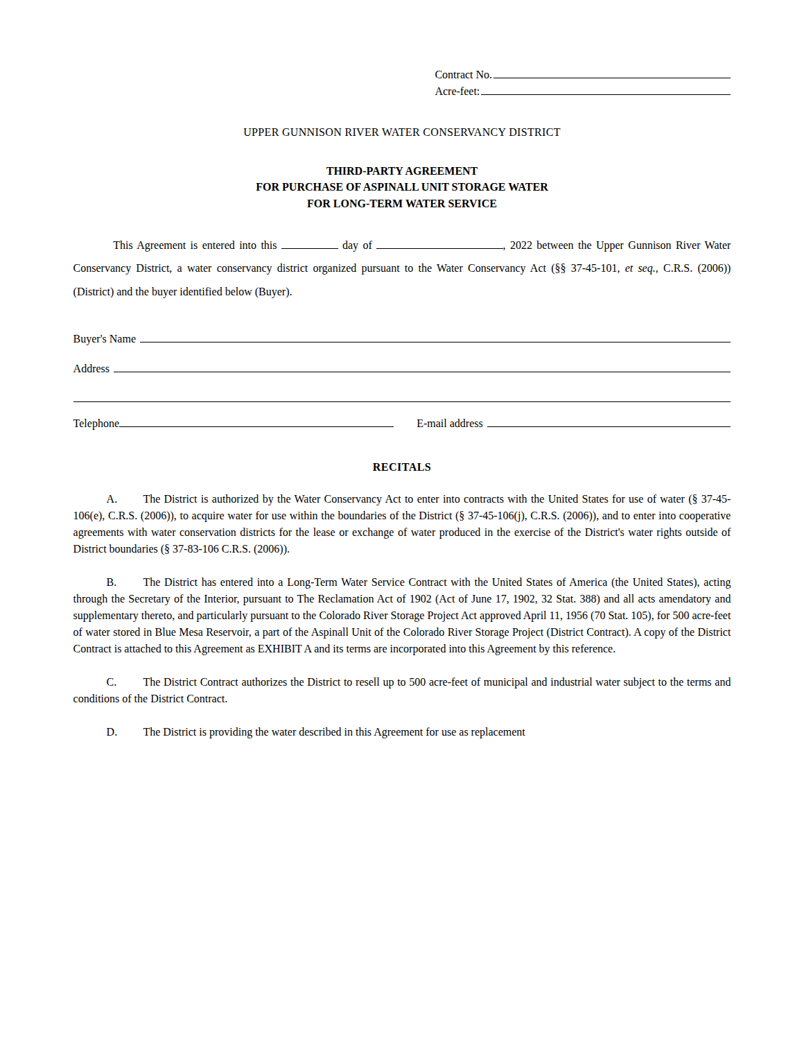Contract No.
Acre-feet:
UPPER GUNNISON RIVER WATER CONSERVANCY DISTRICT
THIRD-PARTY AGREEMENT
FOR PURCHASE OF ASPINALL UNIT STORAGE WATER
FOR LONG-TERM WATER SERVICE
This Agreement is entered into this day of , 2022 between the Upper Gunnison River Water Conservancy District, a water conservancy district organized pursuant to the Water Conservancy Act (§§ 37-45-101, et seq., C.R.S. (2006))(District) and the buyer identified below (Buyer).
Buyer's Name
Address
Telephone E-mail address
RECITALS
A. The District is authorized by the Water Conservancy Act to enter into contracts with the United States for use of water (§ 37-45-106(e), C.R.S. (2006)), to acquire water for use within the boundaries of the District (§ 37-45-106(j), C.R.S. (2006)), and to enter into cooperative agreements with water conservation districts for the lease or exchange of water produced in the exercise of the District's water rights outside of District boundaries (§ 37-83-106 C.R.S. (2006)).
B. The District has entered into a Long-Term Water Service Contract with the United States of America (the United States), acting through the Secretary of the Interior, pursuant to The Reclamation Act of 1902 (Act of June 17, 1902, 32 Stat. 388) and all acts amendatory and supplementary thereto, and particularly pursuant to the Colorado River Storage Project Act approved April 11, 1956 (70 Stat. 105), for 500 acre-feet of water stored in Blue Mesa Reservoir, a part of the Aspinall Unit of the Colorado River Storage Project (District Contract). A copy of the District Contract is attached to this Agreement as EXHIBIT A and its terms are incorporated into this Agreement by this reference.
C. The District Contract authorizes the District to resell up to 500 acre-feet of municipal and industrial water subject to the terms and conditions of the District Contract.
D. The District is providing the water described in this Agreement for use as replacement